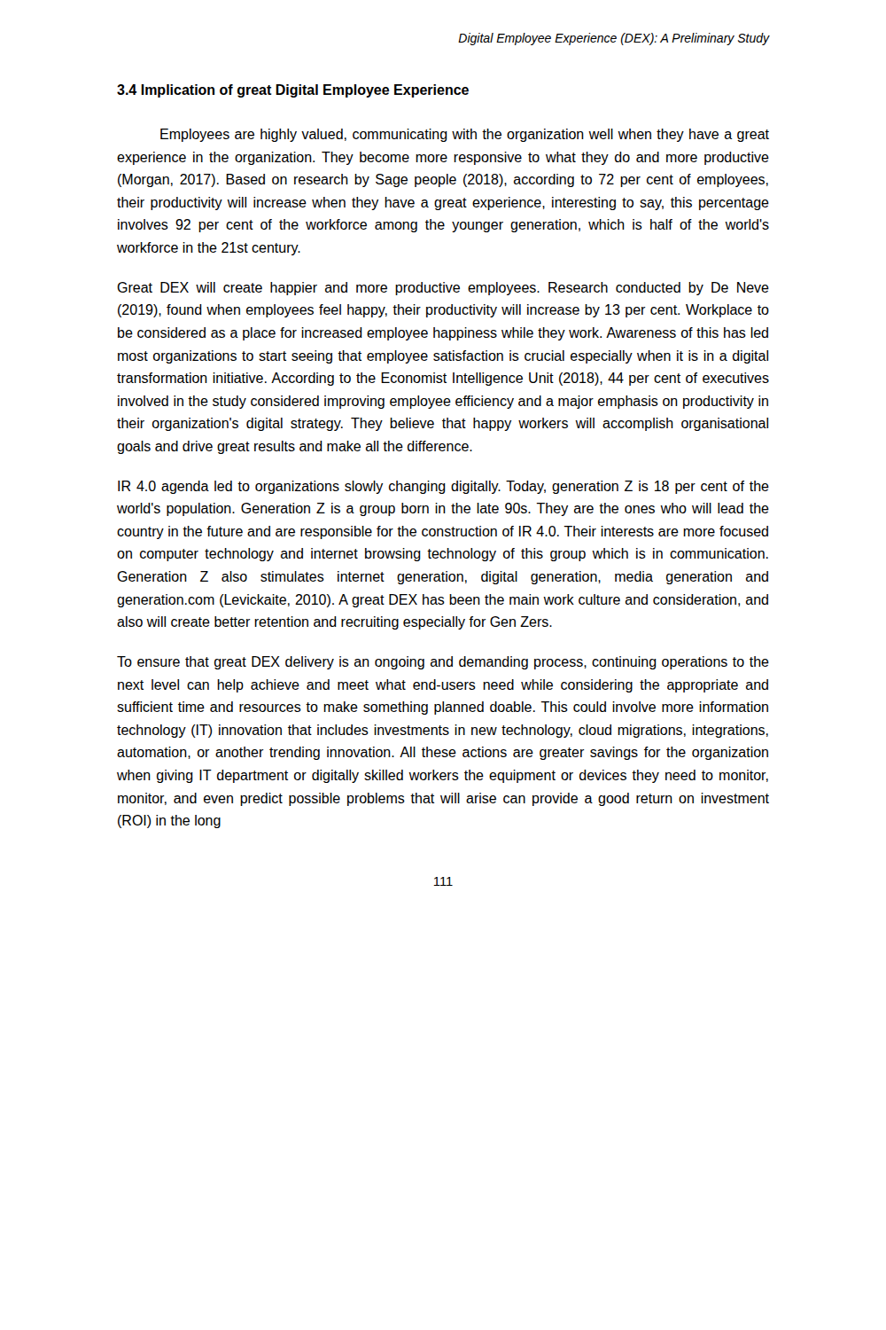Digital Employee Experience (DEX): A Preliminary Study
3.4 Implication of great Digital Employee Experience
Employees are highly valued, communicating with the organization well when they have a great experience in the organization. They become more responsive to what they do and more productive (Morgan, 2017). Based on research by Sage people (2018), according to 72 per cent of employees, their productivity will increase when they have a great experience, interesting to say, this percentage involves 92 per cent of the workforce among the younger generation, which is half of the world's workforce in the 21st century.
Great DEX will create happier and more productive employees. Research conducted by De Neve (2019), found when employees feel happy, their productivity will increase by 13 per cent. Workplace to be considered as a place for increased employee happiness while they work. Awareness of this has led most organizations to start seeing that employee satisfaction is crucial especially when it is in a digital transformation initiative. According to the Economist Intelligence Unit (2018), 44 per cent of executives involved in the study considered improving employee efficiency and a major emphasis on productivity in their organization's digital strategy. They believe that happy workers will accomplish organisational goals and drive great results and make all the difference.
IR 4.0 agenda led to organizations slowly changing digitally. Today, generation Z is 18 per cent of the world's population. Generation Z is a group born in the late 90s. They are the ones who will lead the country in the future and are responsible for the construction of IR 4.0. Their interests are more focused on computer technology and internet browsing technology of this group which is in communication. Generation Z also stimulates internet generation, digital generation, media generation and generation.com (Levickaite, 2010). A great DEX has been the main work culture and consideration, and also will create better retention and recruiting especially for Gen Zers.
To ensure that great DEX delivery is an ongoing and demanding process, continuing operations to the next level can help achieve and meet what end-users need while considering the appropriate and sufficient time and resources to make something planned doable. This could involve more information technology (IT) innovation that includes investments in new technology, cloud migrations, integrations, automation, or another trending innovation. All these actions are greater savings for the organization when giving IT department or digitally skilled workers the equipment or devices they need to monitor, monitor, and even predict possible problems that will arise can provide a good return on investment (ROI) in the long
111